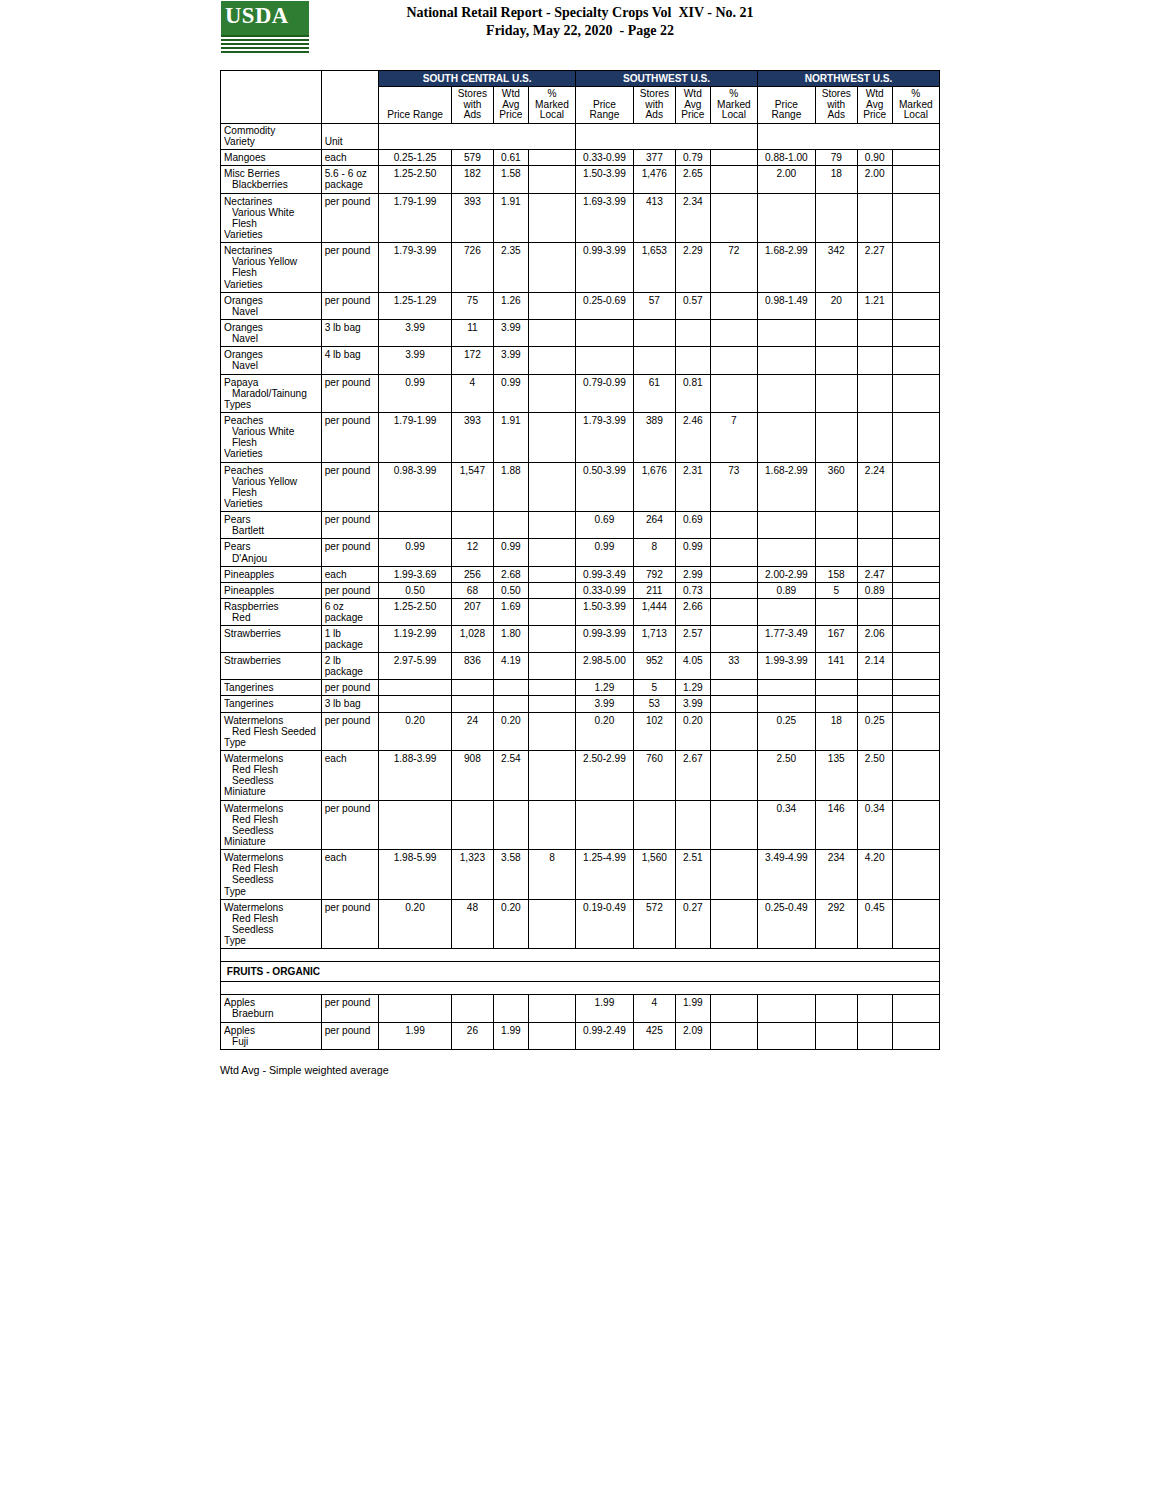USDA
National Retail Report - Specialty Crops Vol XIV - No. 21
Friday, May 22, 2020 - Page 22
| | | SOUTH CENTRAL U.S. | SOUTHWEST U.S. | NORTHWEST U.S. |
| --- | --- | --- | --- | --- |
| Price Range | Stores with Ads | Wtd Avg Price | % Marked Local | Price Range | Stores with Ads | Wtd Avg Price | % Marked Local | Price Range | Stores with Ads | Wtd Avg Price | % Marked Local |
| Commodity Variety | Unit | | | |
| Mangoes | each | 0.25-1.25 | 579 | 0.61 | | 0.33-0.99 | 377 | 0.79 | | 0.88-1.00 | 79 | 0.90 | |
| Misc Berries Blackberries | 5.6 - 6 oz package | 1.25-2.50 | 182 | 1.58 | | 1.50-3.99 | 1,476 | 2.65 | | 2.00 | 18 | 2.00 | |
| Nectarines Various White Flesh Varieties | per pound | 1.79-1.99 | 393 | 1.91 | | 1.69-3.99 | 413 | 2.34 | | | | | |
| Nectarines Various Yellow Flesh Varieties | per pound | 1.79-3.99 | 726 | 2.35 | | 0.99-3.99 | 1,653 | 2.29 | 72 | 1.68-2.99 | 342 | 2.27 | |
| Oranges Navel | per pound | 1.25-1.29 | 75 | 1.26 | | 0.25-0.69 | 57 | 0.57 | | 0.98-1.49 | 20 | 1.21 | |
| Oranges Navel | 3 lb bag | 3.99 | 11 | 3.99 | | | | | | | | | |
| Oranges Navel | 4 lb bag | 3.99 | 172 | 3.99 | | | | | | | | | |
| Papaya Maradol/Tainung Types | per pound | 0.99 | 4 | 0.99 | | 0.79-0.99 | 61 | 0.81 | | | | | |
| Peaches Various White Flesh Varieties | per pound | 1.79-1.99 | 393 | 1.91 | | 1.79-3.99 | 389 | 2.46 | 7 | | | | |
| Peaches Various Yellow Flesh Varieties | per pound | 0.98-3.99 | 1,547 | 1.88 | | 0.50-3.99 | 1,676 | 2.31 | 73 | 1.68-2.99 | 360 | 2.24 | |
| Pears Bartlett | per pound | | | | | 0.69 | 264 | 0.69 | | | | | |
| Pears D'Anjou | per pound | 0.99 | 12 | 0.99 | | 0.99 | 8 | 0.99 | | | | | |
| Pineapples | each | 1.99-3.69 | 256 | 2.68 | | 0.99-3.49 | 792 | 2.99 | | 2.00-2.99 | 158 | 2.47 | |
| Pineapples | per pound | 0.50 | 68 | 0.50 | | 0.33-0.99 | 211 | 0.73 | | 0.89 | 5 | 0.89 | |
| Raspberries Red | 6 oz package | 1.25-2.50 | 207 | 1.69 | | 1.50-3.99 | 1,444 | 2.66 | | | | | |
| Strawberries | 1 lb package | 1.19-2.99 | 1,028 | 1.80 | | 0.99-3.99 | 1,713 | 2.57 | | 1.77-3.49 | 167 | 2.06 | |
| Strawberries | 2 lb package | 2.97-5.99 | 836 | 4.19 | | 2.98-5.00 | 952 | 4.05 | 33 | 1.99-3.99 | 141 | 2.14 | |
| Tangerines | per pound | | | | | 1.29 | 5 | 1.29 | | | | | |
| Tangerines | 3 lb bag | | | | | 3.99 | 53 | 3.99 | | | | | |
| Watermelons Red Flesh Seeded Type | per pound | 0.20 | 24 | 0.20 | | 0.20 | 102 | 0.20 | | 0.25 | 18 | 0.25 | |
| Watermelons Red Flesh Seedless Miniature | each | 1.88-3.99 | 908 | 2.54 | | 2.50-2.99 | 760 | 2.67 | | 2.50 | 135 | 2.50 | |
| Watermelons Red Flesh Seedless Miniature | per pound | | | | | | | | | 0.34 | 146 | 0.34 | |
| Watermelons Red Flesh Seedless Type | each | 1.98-5.99 | 1,323 | 3.58 | 8 | 1.25-4.99 | 1,560 | 2.51 | | 3.49-4.99 | 234 | 4.20 | |
| Watermelons Red Flesh Seedless Type | per pound | 0.20 | 48 | 0.20 | | 0.19-0.49 | 572 | 0.27 | | 0.25-0.49 | 292 | 0.45 | |
| FRUITS - ORGANIC |
| Apples Braeburn | per pound | | | | | 1.99 | 4 | 1.99 | | | | | |
| Apples Fuji | per pound | 1.99 | 26 | 1.99 | | 0.99-2.49 | 425 | 2.09 | | | | | |
Wtd Avg - Simple weighted average